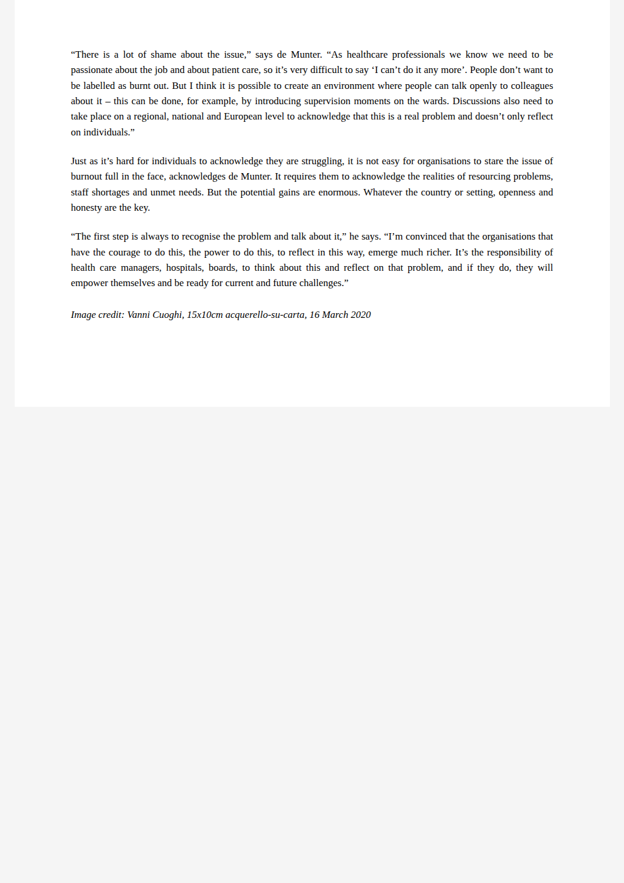“There is a lot of shame about the issue,” says de Munter. “As healthcare professionals we know we need to be passionate about the job and about patient care, so it’s very difficult to say ‘I can’t do it any more’. People don’t want to be labelled as burnt out. But I think it is possible to create an environment where people can talk openly to colleagues about it – this can be done, for example, by introducing supervision moments on the wards. Discussions also need to take place on a regional, national and European level to acknowledge that this is a real problem and doesn’t only reflect on individuals.”
Just as it’s hard for individuals to acknowledge they are struggling, it is not easy for organisations to stare the issue of burnout full in the face, acknowledges de Munter. It requires them to acknowledge the realities of resourcing problems, staff shortages and unmet needs. But the potential gains are enormous. Whatever the country or setting, openness and honesty are the key.
“The first step is always to recognise the problem and talk about it,” he says. “I’m convinced that the organisations that have the courage to do this, the power to do this, to reflect in this way, emerge much richer. It’s the responsibility of health care managers, hospitals, boards, to think about this and reflect on that problem, and if they do, they will empower themselves and be ready for current and future challenges.”
Image credit: Vanni Cuoghi, 15x10cm acquerello-su-carta, 16 March 2020